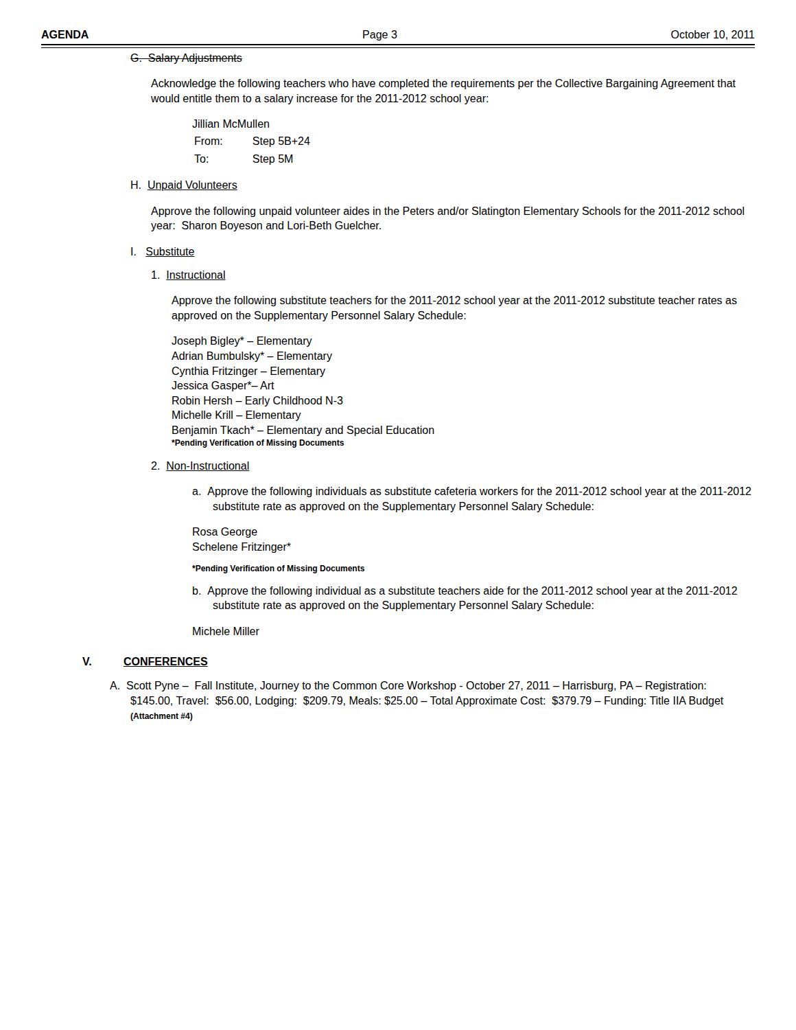AGENDA Page 3 October 10, 2011
G. Salary Adjustments
Acknowledge the following teachers who have completed the requirements per the Collective Bargaining Agreement that would entitle them to a salary increase for the 2011-2012 school year:
Jillian McMullen
| From: | Step 5B+24 |
| To: | Step 5M |
H. Unpaid Volunteers
Approve the following unpaid volunteer aides in the Peters and/or Slatington Elementary Schools for the 2011-2012 school year: Sharon Boyeson and Lori-Beth Guelcher.
I. Substitute
1. Instructional
Approve the following substitute teachers for the 2011-2012 school year at the 2011-2012 substitute teacher rates as approved on the Supplementary Personnel Salary Schedule:
Joseph Bigley* – Elementary
Adrian Bumbulsky* – Elementary
Cynthia Fritzinger – Elementary
Jessica Gasper*– Art
Robin Hersh – Early Childhood N-3
Michelle Krill – Elementary
Benjamin Tkach* – Elementary and Special Education
*Pending Verification of Missing Documents
2. Non-Instructional
a. Approve the following individuals as substitute cafeteria workers for the 2011-2012 school year at the 2011-2012 substitute rate as approved on the Supplementary Personnel Salary Schedule:
Rosa George
Schelene Fritzinger*
*Pending Verification of Missing Documents
b. Approve the following individual as a substitute teachers aide for the 2011-2012 school year at the 2011-2012 substitute rate as approved on the Supplementary Personnel Salary Schedule:
Michele Miller
V. CONFERENCES
A. Scott Pyne – Fall Institute, Journey to the Common Core Workshop - October 27, 2011 – Harrisburg, PA – Registration: $145.00, Travel: $56.00, Lodging: $209.79, Meals: $25.00 – Total Approximate Cost: $379.79 – Funding: Title IIA Budget (Attachment #4)